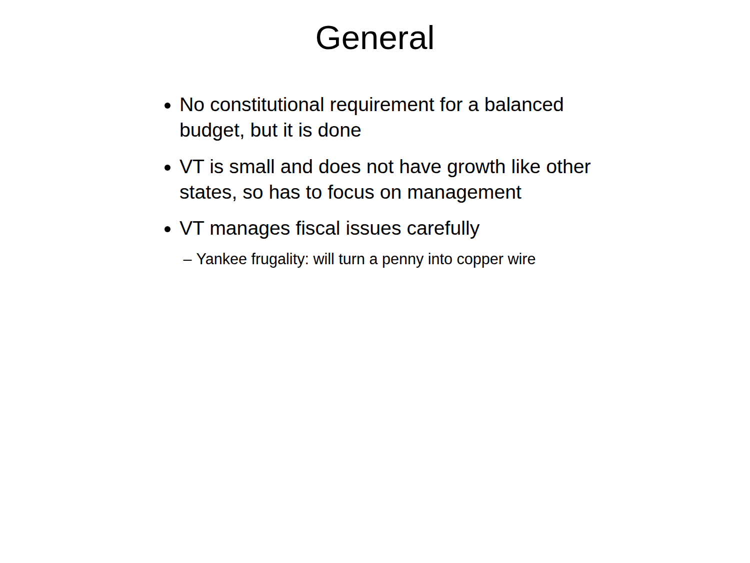General
No constitutional requirement for a balanced budget, but it is done
VT is small and does not have growth like other states, so has to focus on management
VT manages fiscal issues carefully
Yankee frugality: will turn a penny into copper wire